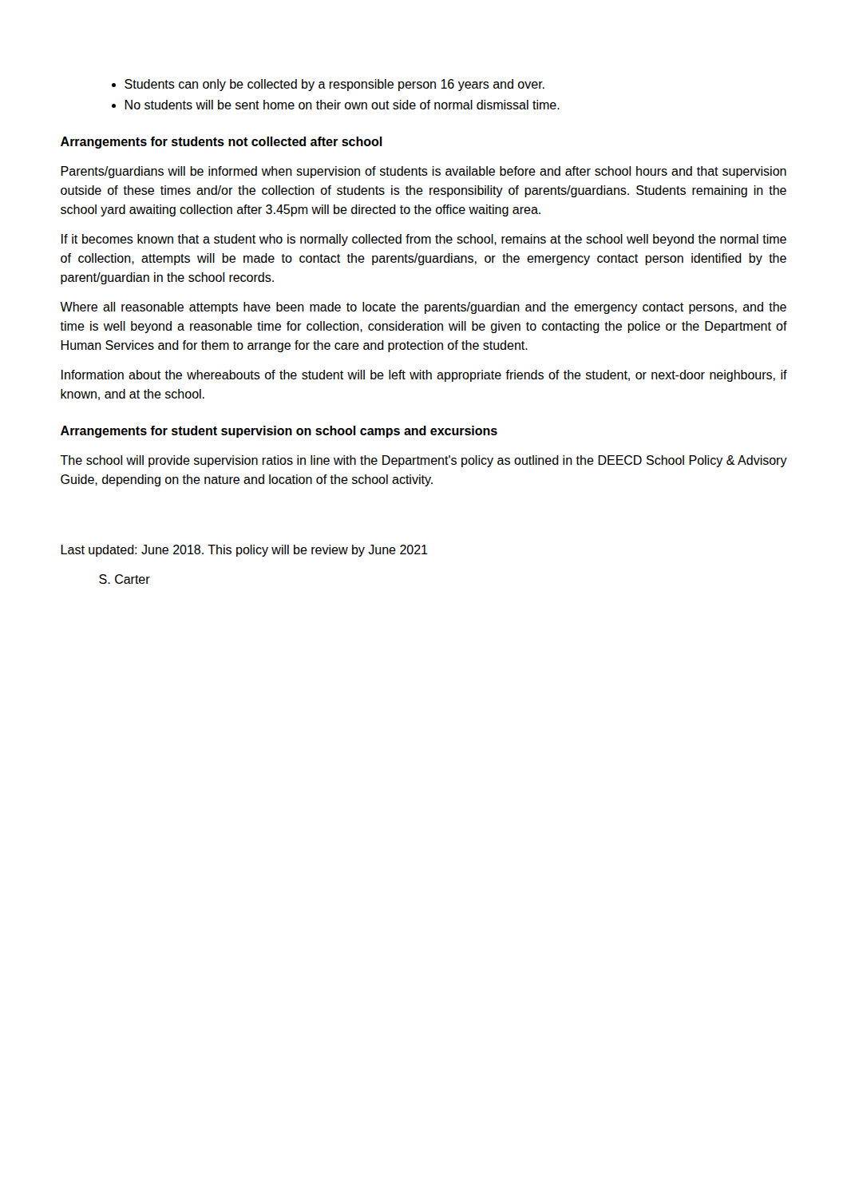Students can only be collected by a responsible person 16 years and over.
No students will be sent home on their own out side of normal dismissal time.
Arrangements for students not collected after school
Parents/guardians will be informed when supervision of students is available before and after school hours and that supervision outside of these times and/or the collection of students is the responsibility of parents/guardians. Students remaining in the school yard awaiting collection after 3.45pm will be directed to the office waiting area.
If it becomes known that a student who is normally collected from the school, remains at the school well beyond the normal time of collection, attempts will be made to contact the parents/guardians, or the emergency contact person identified by the parent/guardian in the school records.
Where all reasonable attempts have been made to locate the parents/guardian and the emergency contact persons, and the time is well beyond a reasonable time for collection, consideration will be given to contacting the police or the Department of Human Services and for them to arrange for the care and protection of the student.
Information about the whereabouts of the student will be left with appropriate friends of the student, or next-door neighbours, if known, and at the school.
Arrangements for student supervision on school camps and excursions
The school will provide supervision ratios in line with the Department's policy as outlined in the DEECD School Policy & Advisory Guide, depending on the nature and location of the school activity.
Last updated: June 2018. This policy will be review by June 2021
S. Carter